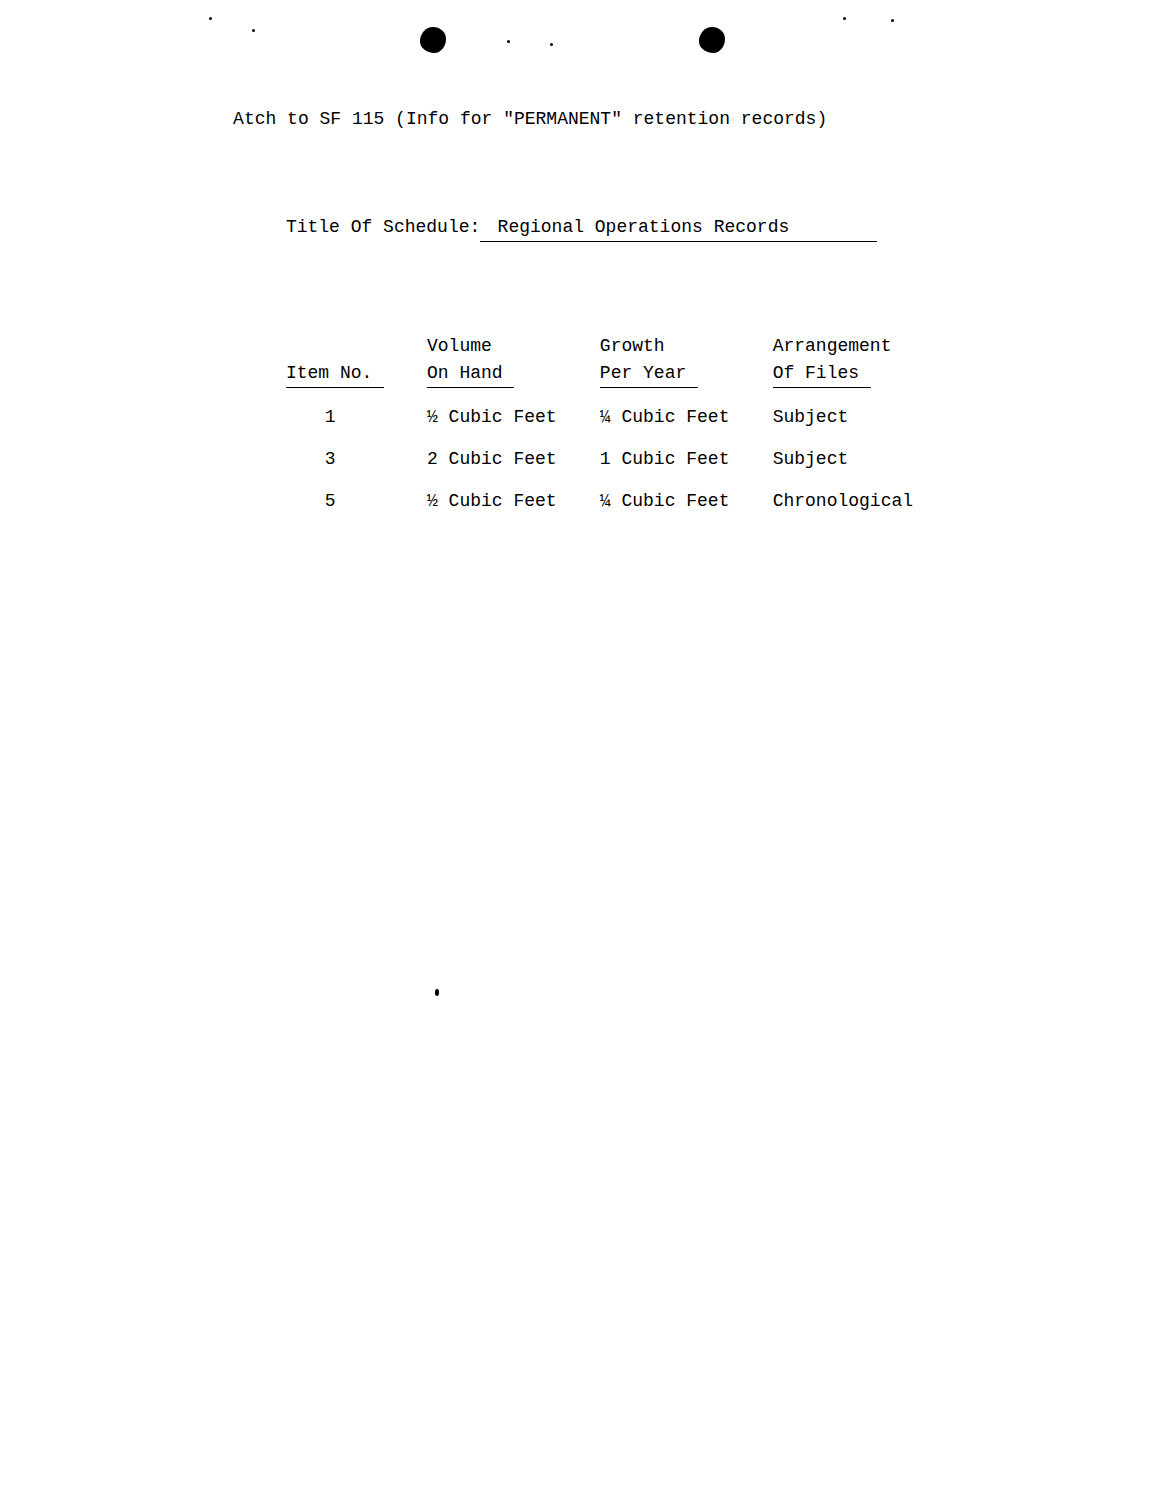Atch to SF 115 (Info for "PERMANENT" retention records)
Title Of Schedule: Regional Operations Records
| Item No. | Volume On Hand | Growth Per Year | Arrangement Of Files |
| --- | --- | --- | --- |
| 1 | ½ Cubic Feet | ¼ Cubic Feet | Subject |
| 3 | 2 Cubic Feet | 1 Cubic Feet | Subject |
| 5 | ½ Cubic Feet | ¼ Cubic Feet | Chronological |